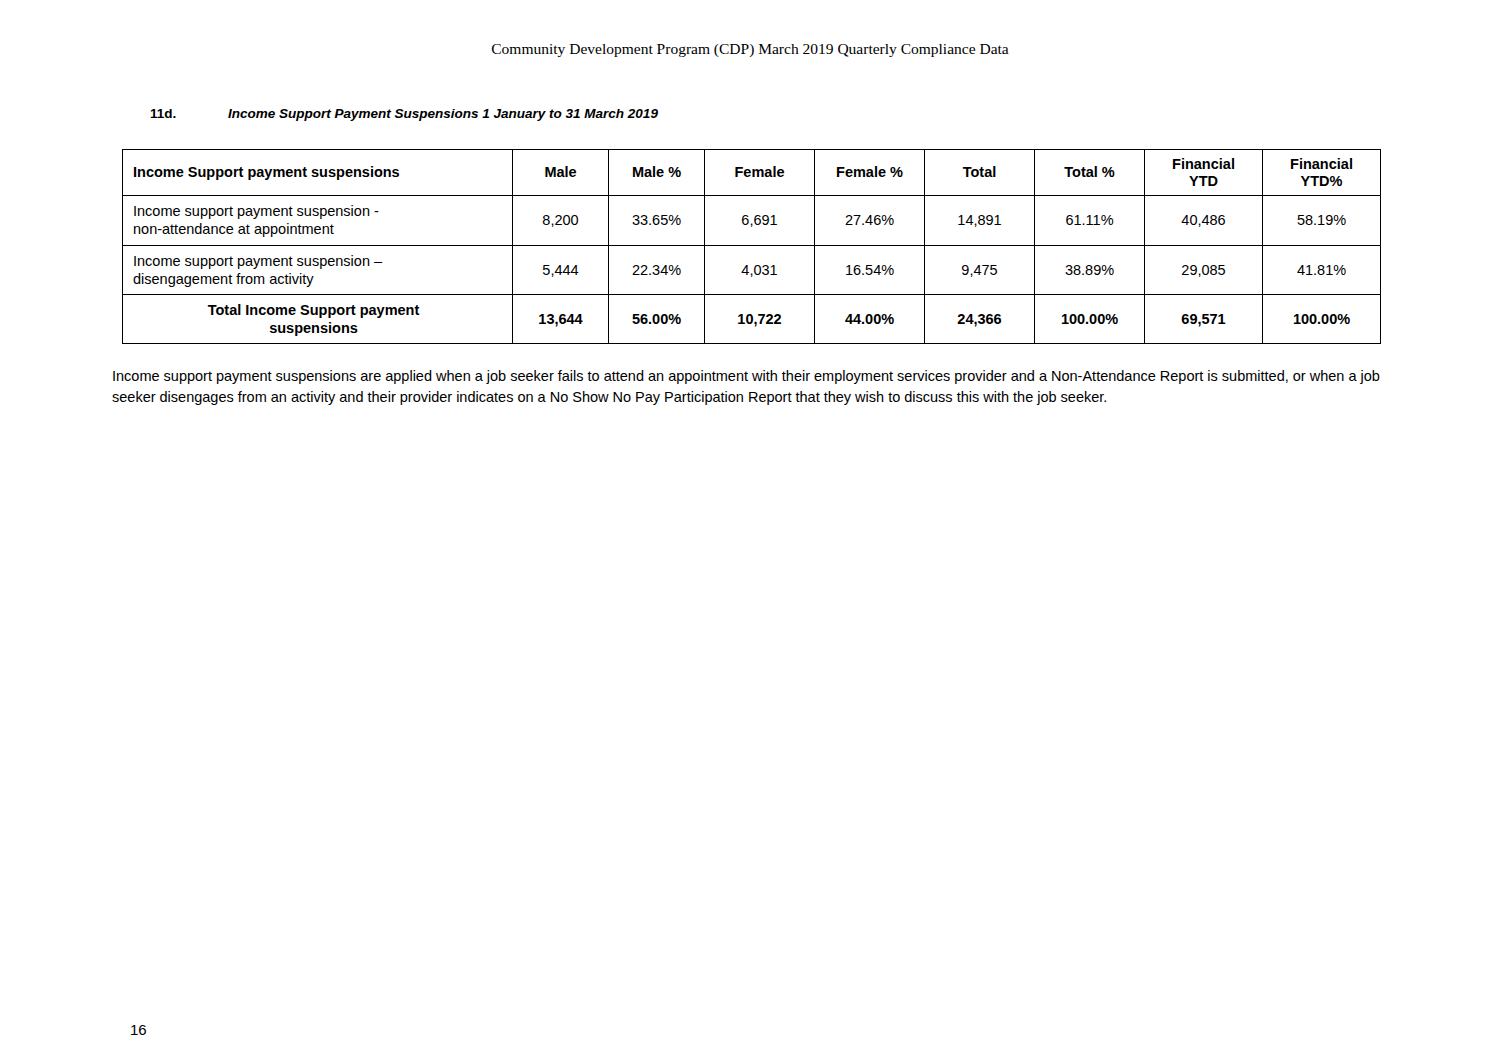Community Development Program (CDP) March 2019 Quarterly Compliance Data
11d. Income Support Payment Suspensions 1 January to 31 March 2019
| Income Support payment suspensions | Male | Male % | Female | Female % | Total | Total % | Financial YTD | Financial YTD% |
| --- | --- | --- | --- | --- | --- | --- | --- | --- |
| Income support payment suspension - non-attendance at appointment | 8,200 | 33.65% | 6,691 | 27.46% | 14,891 | 61.11% | 40,486 | 58.19% |
| Income support payment suspension – disengagement from activity | 5,444 | 22.34% | 4,031 | 16.54% | 9,475 | 38.89% | 29,085 | 41.81% |
| Total Income Support payment suspensions | 13,644 | 56.00% | 10,722 | 44.00% | 24,366 | 100.00% | 69,571 | 100.00% |
Income support payment suspensions are applied when a job seeker fails to attend an appointment with their employment services provider and a Non-Attendance Report is submitted, or when a job seeker disengages from an activity and their provider indicates on a No Show No Pay Participation Report that they wish to discuss this with the job seeker.
16